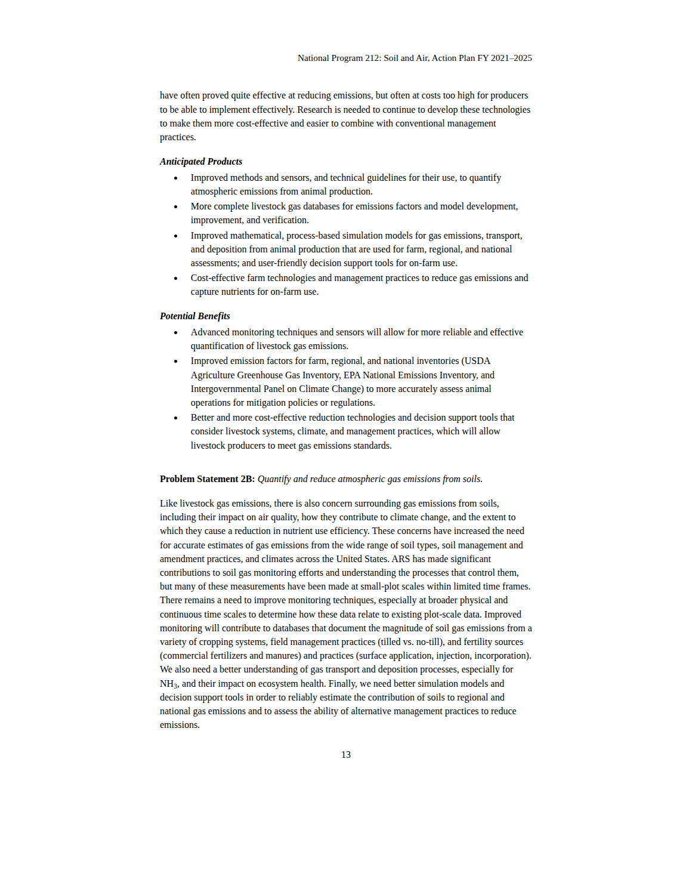National Program 212: Soil and Air, Action Plan FY 2021–2025
have often proved quite effective at reducing emissions, but often at costs too high for producers to be able to implement effectively. Research is needed to continue to develop these technologies to make them more cost-effective and easier to combine with conventional management practices.
Anticipated Products
Improved methods and sensors, and technical guidelines for their use, to quantify atmospheric emissions from animal production.
More complete livestock gas databases for emissions factors and model development, improvement, and verification.
Improved mathematical, process-based simulation models for gas emissions, transport, and deposition from animal production that are used for farm, regional, and national assessments; and user-friendly decision support tools for on-farm use.
Cost-effective farm technologies and management practices to reduce gas emissions and capture nutrients for on-farm use.
Potential Benefits
Advanced monitoring techniques and sensors will allow for more reliable and effective quantification of livestock gas emissions.
Improved emission factors for farm, regional, and national inventories (USDA Agriculture Greenhouse Gas Inventory, EPA National Emissions Inventory, and Intergovernmental Panel on Climate Change) to more accurately assess animal operations for mitigation policies or regulations.
Better and more cost-effective reduction technologies and decision support tools that consider livestock systems, climate, and management practices, which will allow livestock producers to meet gas emissions standards.
Problem Statement 2B: Quantify and reduce atmospheric gas emissions from soils.
Like livestock gas emissions, there is also concern surrounding gas emissions from soils, including their impact on air quality, how they contribute to climate change, and the extent to which they cause a reduction in nutrient use efficiency. These concerns have increased the need for accurate estimates of gas emissions from the wide range of soil types, soil management and amendment practices, and climates across the United States. ARS has made significant contributions to soil gas monitoring efforts and understanding the processes that control them, but many of these measurements have been made at small-plot scales within limited time frames. There remains a need to improve monitoring techniques, especially at broader physical and continuous time scales to determine how these data relate to existing plot-scale data. Improved monitoring will contribute to databases that document the magnitude of soil gas emissions from a variety of cropping systems, field management practices (tilled vs. no-till), and fertility sources (commercial fertilizers and manures) and practices (surface application, injection, incorporation). We also need a better understanding of gas transport and deposition processes, especially for NH3, and their impact on ecosystem health. Finally, we need better simulation models and decision support tools in order to reliably estimate the contribution of soils to regional and national gas emissions and to assess the ability of alternative management practices to reduce emissions.
13